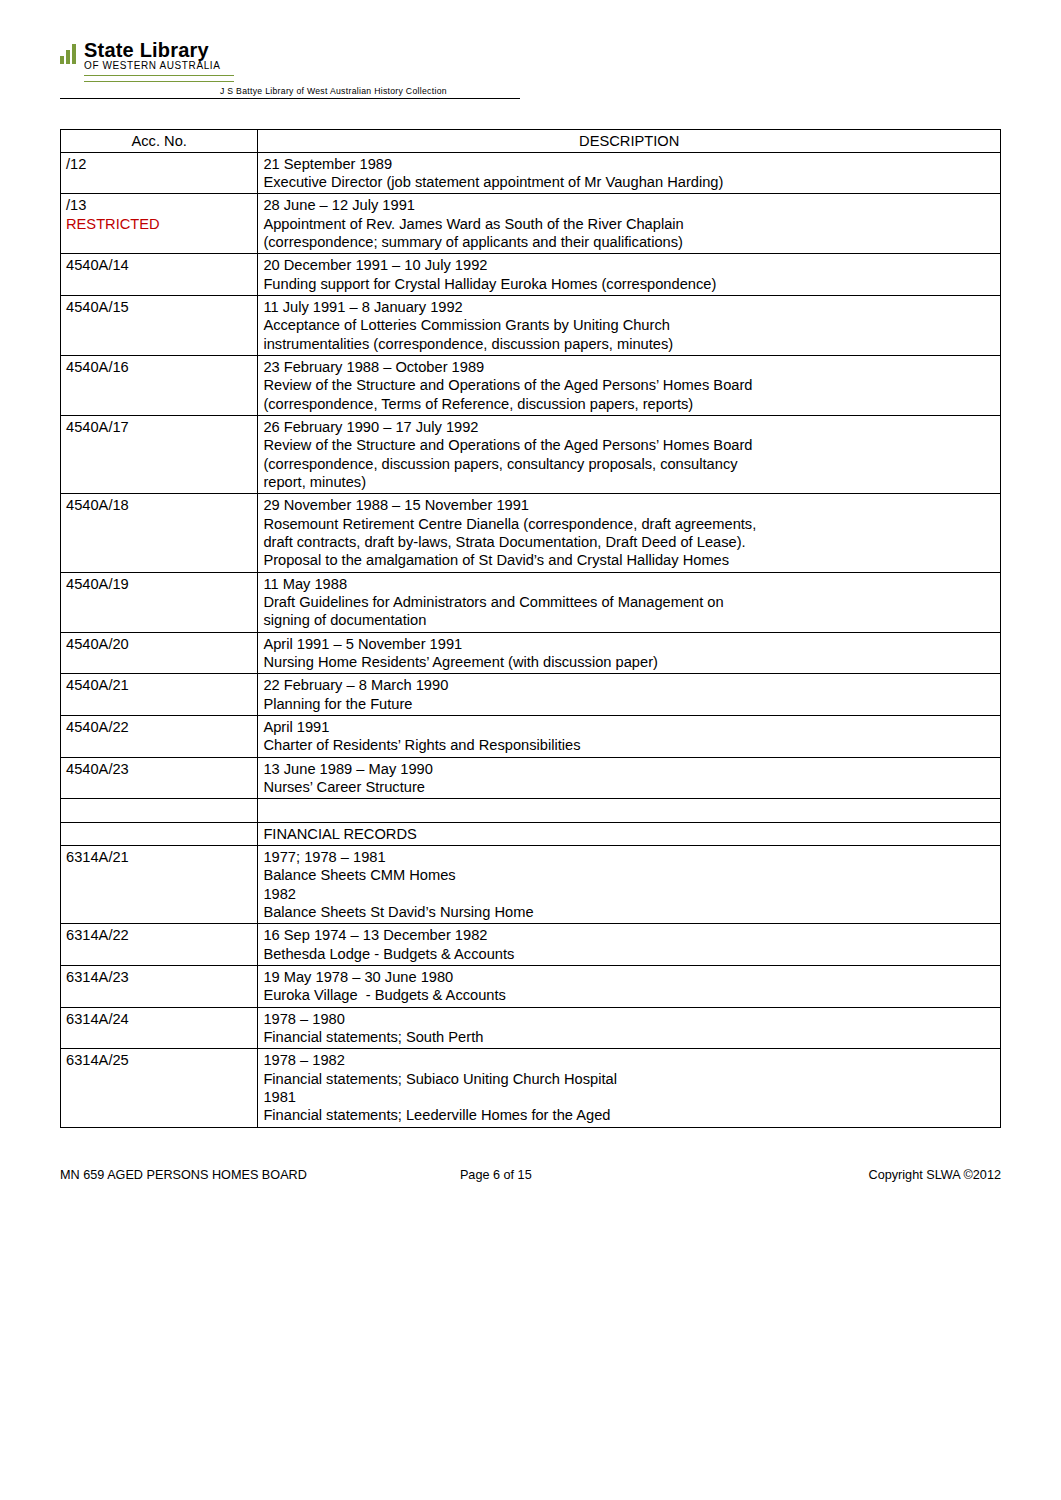State Library
of Western Australia
J S Battye Library of West Australian History Collection
| Acc. No. | DESCRIPTION |
| --- | --- |
| /12 | 21 September 1989 Executive Director (job statement appointment of Mr Vaughan Harding) |
| /13 RESTRICTED | 28 June – 12 July 1991 Appointment of Rev. James Ward as South of the River Chaplain (correspondence; summary of applicants and their qualifications) |
| 4540A/14 | 20 December 1991 – 10 July 1992 Funding support for Crystal Halliday Euroka Homes (correspondence) |
| 4540A/15 | 11 July 1991 – 8 January 1992 Acceptance of Lotteries Commission Grants by Uniting Church instrumentalities (correspondence, discussion papers, minutes) |
| 4540A/16 | 23 February 1988 – October 1989 Review of the Structure and Operations of the Aged Persons’ Homes Board (correspondence, Terms of Reference, discussion papers, reports) |
| 4540A/17 | 26 February 1990 – 17 July 1992 Review of the Structure and Operations of the Aged Persons’ Homes Board (correspondence, discussion papers, consultancy proposals, consultancy report, minutes) |
| 4540A/18 | 29 November 1988 – 15 November 1991 Rosemount Retirement Centre Dianella (correspondence, draft agreements, draft contracts, draft by-laws, Strata Documentation, Draft Deed of Lease). Proposal to the amalgamation of St David’s and Crystal Halliday Homes |
| 4540A/19 | 11 May 1988 Draft Guidelines for Administrators and Committees of Management on signing of documentation |
| 4540A/20 | April 1991 – 5 November 1991 Nursing Home Residents’ Agreement (with discussion paper) |
| 4540A/21 | 22 February – 8 March 1990 Planning for the Future |
| 4540A/22 | April 1991 Charter of Residents’ Rights and Responsibilities |
| 4540A/23 | 13 June 1989 – May 1990 Nurses’ Career Structure |
| | FINANCIAL RECORDS |
| 6314A/21 | 1977; 1978 – 1981 Balance Sheets CMM Homes 1982 Balance Sheets St David’s Nursing Home |
| 6314A/22 | 16 Sep 1974 – 13 December 1982 Bethesda Lodge - Budgets & Accounts |
| 6314A/23 | 19 May 1978 – 30 June 1980 Euroka Village - Budgets & Accounts |
| 6314A/24 | 1978 – 1980 Financial statements; South Perth |
| 6314A/25 | 1978 – 1982 Financial statements; Subiaco Uniting Church Hospital 1981 Financial statements; Leederville Homes for the Aged |
MN 659 AGED PERSONS HOMES BOARD
Page 6 of 15
Copyright SLWA ©2012